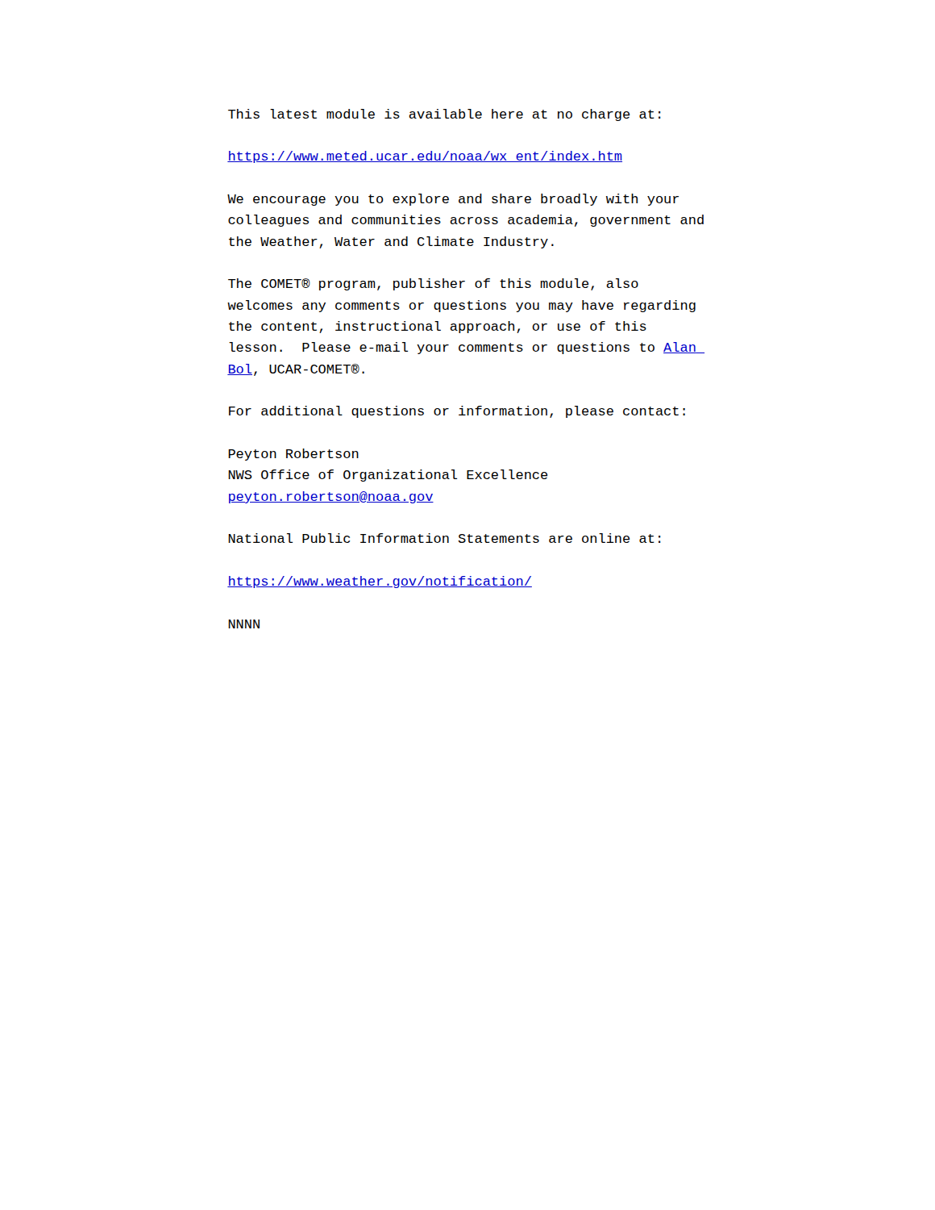This latest module is available here at no charge at:
https://www.meted.ucar.edu/noaa/wx_ent/index.htm
We encourage you to explore and share broadly with your colleagues and communities across academia, government and the Weather, Water and Climate Industry.
The COMET® program, publisher of this module, also welcomes any comments or questions you may have regarding the content, instructional approach, or use of this lesson. Please e-mail your comments or questions to Alan Bol, UCAR-COMET®.
For additional questions or information, please contact:
Peyton Robertson NWS Office of Organizational Excellence peyton.robertson@noaa.gov
National Public Information Statements are online at:
https://www.weather.gov/notification/
NNNN